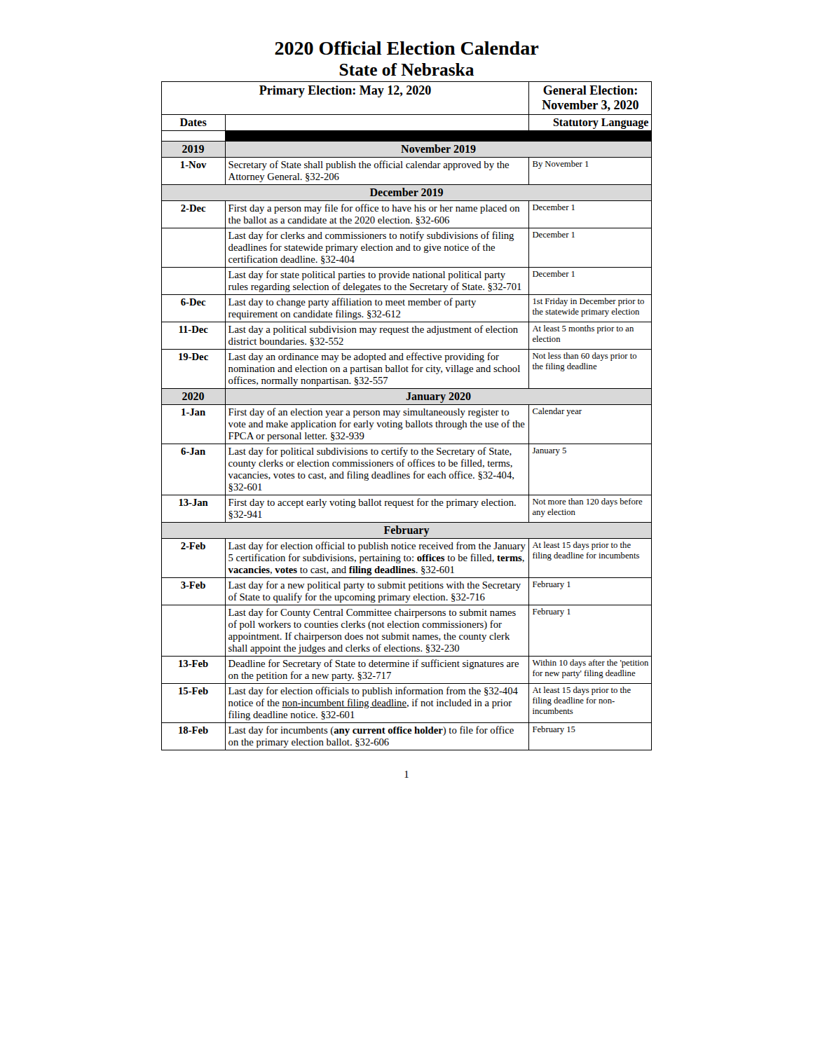2020 Official Election Calendar
State of Nebraska
| Primary Election: May 12, 2020 | General Election: November 3, 2020 |
| Dates | | Statutory Language |
| 2019 | November 2019 |
| 1-Nov | Secretary of State shall publish the official calendar approved by the Attorney General. §32-206 | By November 1 |
| December 2019 |
| 2-Dec | First day a person may file for office to have his or her name placed on the ballot as a candidate at the 2020 election. §32-606 | December 1 |
| | Last day for clerks and commissioners to notify subdivisions of filing deadlines for statewide primary election and to give notice of the certification deadline. §32-404 | December 1 |
| | Last day for state political parties to provide national political party rules regarding selection of delegates to the Secretary of State. §32-701 | December 1 |
| 6-Dec | Last day to change party affiliation to meet member of party requirement on candidate filings. §32-612 | 1st Friday in December prior to the statewide primary election |
| 11-Dec | Last day a political subdivision may request the adjustment of election district boundaries. §32-552 | At least 5 months prior to an election |
| 19-Dec | Last day an ordinance may be adopted and effective providing for nomination and election on a partisan ballot for city, village and school offices, normally nonpartisan. §32-557 | Not less than 60 days prior to the filing deadline |
| 2020 | January 2020 |
| 1-Jan | First day of an election year a person may simultaneously register to vote and make application for early voting ballots through the use of the FPCA or personal letter. §32-939 | Calendar year |
| 6-Jan | Last day for political subdivisions to certify to the Secretary of State, county clerks or election commissioners of offices to be filled, terms, vacancies, votes to cast, and filing deadlines for each office. §32-404, §32-601 | January 5 |
| 13-Jan | First day to accept early voting ballot request for the primary election. §32-941 | Not more than 120 days before any election |
| February |
| 2-Feb | Last day for election official to publish notice received from the January 5 certification for subdivisions, pertaining to: offices to be filled, terms , vacancies , votes to cast, and filing deadlines . §32-601 | At least 15 days prior to the filing deadline for incumbents |
| 3-Feb | Last day for a new political party to submit petitions with the Secretary of State to qualify for the upcoming primary election. §32-716 | February 1 |
| | Last day for County Central Committee chairpersons to submit names of poll workers to counties clerks (not election commissioners) for appointment. If chairperson does not submit names, the county clerk shall appoint the judges and clerks of elections. §32-230 | February 1 |
| 13-Feb | Deadline for Secretary of State to determine if sufficient signatures are on the petition for a new party. §32-717 | Within 10 days after the 'petition for new party' filing deadline |
| 15-Feb | Last day for election officials to publish information from the §32-404 notice of the non-incumbent filing deadline , if not included in a prior filing deadline notice. §32-601 | At least 15 days prior to the filing deadline for non-incumbents |
| 18-Feb | Last day for incumbents ( any current office holder ) to file for office on the primary election ballot. §32-606 | February 15 |
1